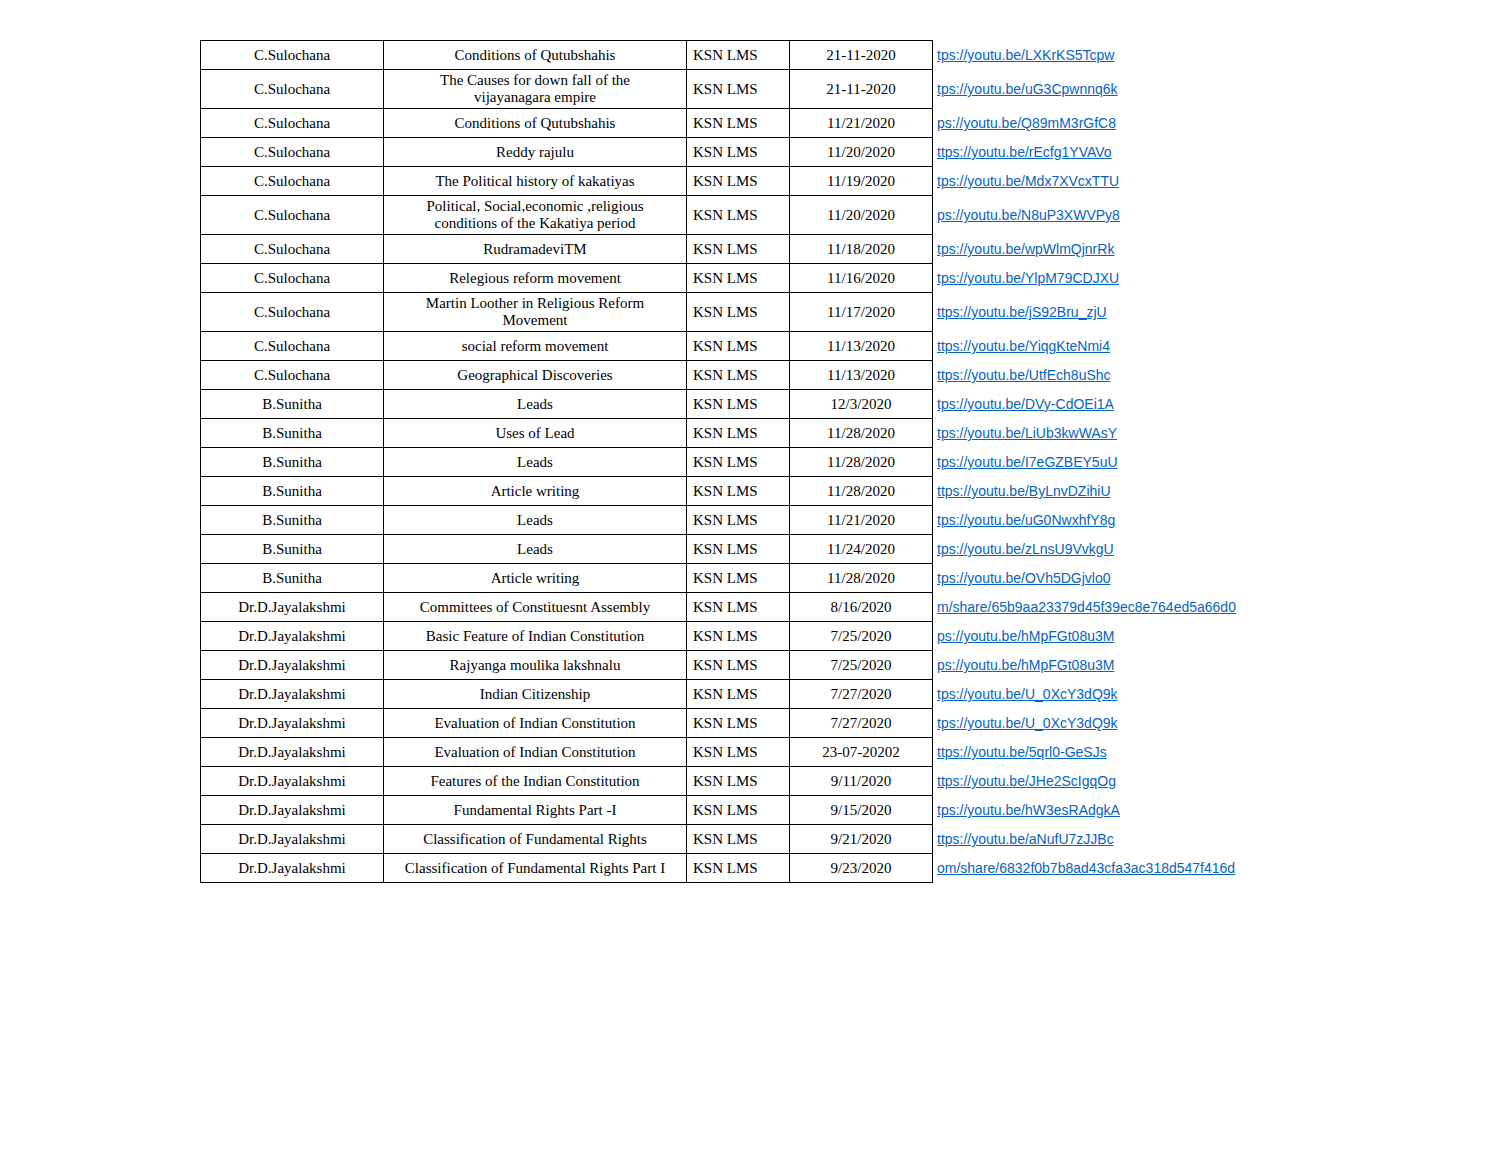| C.Sulochana | Conditions of Qutubshahis | KSN LMS | 21-11-2020 | tps://youtu.be/LXKrKS5Tcpw |
| C.Sulochana | The Causes for down fall of the vijayanagara empire | KSN LMS | 21-11-2020 | tps://youtu.be/uG3Cpwnnq6k |
| C.Sulochana | Conditions of Qutubshahis | KSN LMS | 11/21/2020 | ps://youtu.be/Q89mM3rGfC8 |
| C.Sulochana | Reddy rajulu | KSN LMS | 11/20/2020 | ttps://youtu.be/rEcfg1YVAVo |
| C.Sulochana | The Political history of kakatiyas | KSN LMS | 11/19/2020 | tps://youtu.be/Mdx7XVcxTTU |
| C.Sulochana | Political, Social,economic ,religious conditions of the Kakatiya period | KSN LMS | 11/20/2020 | ps://youtu.be/N8uP3XWVPy8 |
| C.Sulochana | RudramadeviTM | KSN LMS | 11/18/2020 | tps://youtu.be/wpWlmQjnrRk |
| C.Sulochana | Relegious reform movement | KSN LMS | 11/16/2020 | tps://youtu.be/YlpM79CDJXU |
| C.Sulochana | Martin Loother in Religious Reform Movement | KSN LMS | 11/17/2020 | ttps://youtu.be/jS92Bru_zjU |
| C.Sulochana | social reform movement | KSN LMS | 11/13/2020 | ttps://youtu.be/YiqgKteNmi4 |
| C.Sulochana | Geographical Discoveries | KSN LMS | 11/13/2020 | ttps://youtu.be/UtfEch8uShc |
| B.Sunitha | Leads | KSN LMS | 12/3/2020 | tps://youtu.be/DVy-CdOEi1A |
| B.Sunitha | Uses of Lead | KSN LMS | 11/28/2020 | tps://youtu.be/LiUb3kwWAsY |
| B.Sunitha | Leads | KSN LMS | 11/28/2020 | tps://youtu.be/I7eGZBEY5uU |
| B.Sunitha | Article writing | KSN LMS | 11/28/2020 | ttps://youtu.be/ByLnvDZihiU |
| B.Sunitha | Leads | KSN LMS | 11/21/2020 | tps://youtu.be/uG0NwxhfY8g |
| B.Sunitha | Leads | KSN LMS | 11/24/2020 | tps://youtu.be/zLnsU9VvkgU |
| B.Sunitha | Article writing | KSN LMS | 11/28/2020 | tps://youtu.be/OVh5DGjvlo0 |
| Dr.D.Jayalakshmi | Committees of Constituesnt Assembly | KSN LMS | 8/16/2020 | m/share/65b9aa23379d45f39ec8e764ed5a66d0 |
| Dr.D.Jayalakshmi | Basic Feature of Indian Constitution | KSN LMS | 7/25/2020 | ps://youtu.be/hMpFGt08u3M |
| Dr.D.Jayalakshmi | Rajyanga moulika lakshnalu | KSN LMS | 7/25/2020 | ps://youtu.be/hMpFGt08u3M |
| Dr.D.Jayalakshmi | Indian Citizenship | KSN LMS | 7/27/2020 | tps://youtu.be/U_0XcY3dQ9k |
| Dr.D.Jayalakshmi | Evaluation of Indian Constitution | KSN LMS | 7/27/2020 | tps://youtu.be/U_0XcY3dQ9k |
| Dr.D.Jayalakshmi | Evaluation of Indian Constitution | KSN LMS | 23-07-20202 | ttps://youtu.be/5qrl0-GeSJs |
| Dr.D.Jayalakshmi | Features of the Indian Constitution | KSN LMS | 9/11/2020 | ttps://youtu.be/JHe2ScIgqOg |
| Dr.D.Jayalakshmi | Fundamental Rights Part -I | KSN LMS | 9/15/2020 | tps://youtu.be/hW3esRAdgkA |
| Dr.D.Jayalakshmi | Classification of Fundamental Rights | KSN LMS | 9/21/2020 | ttps://youtu.be/aNufU7zJJBc |
| Dr.D.Jayalakshmi | Classification of Fundamental Rights Part I | KSN LMS | 9/23/2020 | om/share/6832f0b7b8ad43cfa3ac318d547f416d |